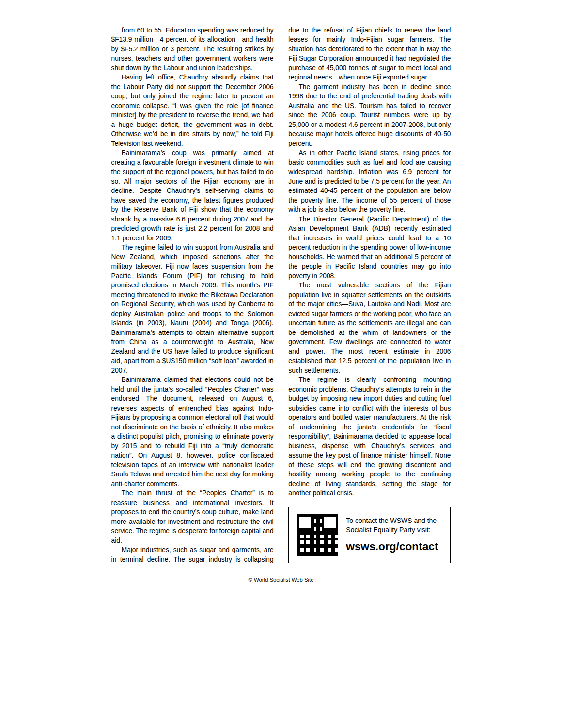from 60 to 55. Education spending was reduced by $F13.9 million—4 percent of its allocation—and health by $F5.2 million or 3 percent. The resulting strikes by nurses, teachers and other government workers were shut down by the Labour and union leaderships.
Having left office, Chaudhry absurdly claims that the Labour Party did not support the December 2006 coup, but only joined the regime later to prevent an economic collapse. “I was given the role [of finance minister] by the president to reverse the trend, we had a huge budget deficit, the government was in debt. Otherwise we’d be in dire straits by now,” he told Fiji Television last weekend.
Bainimarama’s coup was primarily aimed at creating a favourable foreign investment climate to win the support of the regional powers, but has failed to do so. All major sectors of the Fijian economy are in decline. Despite Chaudhry’s self-serving claims to have saved the economy, the latest figures produced by the Reserve Bank of Fiji show that the economy shrank by a massive 6.6 percent during 2007 and the predicted growth rate is just 2.2 percent for 2008 and 1.1 percent for 2009.
The regime failed to win support from Australia and New Zealand, which imposed sanctions after the military takeover. Fiji now faces suspension from the Pacific Islands Forum (PIF) for refusing to hold promised elections in March 2009. This month’s PIF meeting threatened to invoke the Biketawa Declaration on Regional Security, which was used by Canberra to deploy Australian police and troops to the Solomon Islands (in 2003), Nauru (2004) and Tonga (2006). Bainimarama’s attempts to obtain alternative support from China as a counterweight to Australia, New Zealand and the US have failed to produce significant aid, apart from a $US150 million “soft loan” awarded in 2007.
Bainimarama claimed that elections could not be held until the junta’s so-called “Peoples Charter” was endorsed. The document, released on August 6, reverses aspects of entrenched bias against Indo-Fijians by proposing a common electoral roll that would not discriminate on the basis of ethnicity. It also makes a distinct populist pitch, promising to eliminate poverty by 2015 and to rebuild Fiji into a “truly democratic nation”. On August 8, however, police confiscated television tapes of an interview with nationalist leader Saula Telawa and arrested him the next day for making anti-charter comments.
The main thrust of the “Peoples Charter” is to reassure business and international investors. It proposes to end the country’s coup culture, make land more available for investment and restructure the civil service. The regime is desperate for foreign capital and aid.
Major industries, such as sugar and garments, are in terminal decline. The sugar industry is collapsing due to the refusal of Fijian chiefs to renew the land leases for mainly Indo-Fijian sugar farmers. The situation has deteriorated to the extent that in May the Fiji Sugar Corporation announced it had negotiated the purchase of 45,000 tonnes of sugar to meet local and regional needs—when once Fiji exported sugar.
The garment industry has been in decline since 1998 due to the end of preferential trading deals with Australia and the US. Tourism has failed to recover since the 2006 coup. Tourist numbers were up by 25,000 or a modest 4.6 percent in 2007-2008, but only because major hotels offered huge discounts of 40-50 percent.
As in other Pacific Island states, rising prices for basic commodities such as fuel and food are causing widespread hardship. Inflation was 6.9 percent for June and is predicted to be 7.5 percent for the year. An estimated 40-45 percent of the population are below the poverty line. The income of 55 percent of those with a job is also below the poverty line.
The Director General (Pacific Department) of the Asian Development Bank (ADB) recently estimated that increases in world prices could lead to a 10 percent reduction in the spending power of low-income households. He warned that an additional 5 percent of the people in Pacific Island countries may go into poverty in 2008.
The most vulnerable sections of the Fijian population live in squatter settlements on the outskirts of the major cities—Suva, Lautoka and Nadi. Most are evicted sugar farmers or the working poor, who face an uncertain future as the settlements are illegal and can be demolished at the whim of landowners or the government. Few dwellings are connected to water and power. The most recent estimate in 2006 established that 12.5 percent of the population live in such settlements.
The regime is clearly confronting mounting economic problems. Chaudhry’s attempts to rein in the budget by imposing new import duties and cutting fuel subsidies came into conflict with the interests of bus operators and bottled water manufacturers. At the risk of undermining the junta’s credentials for “fiscal responsibility”, Bainimarama decided to appease local business, dispense with Chaudhry’s services and assume the key post of finance minister himself. None of these steps will end the growing discontent and hostility among working people to the continuing decline of living standards, setting the stage for another political crisis.
To contact the WSWS and the
Socialist Equality Party visit: wsws.org/contact
© World Socialist Web Site